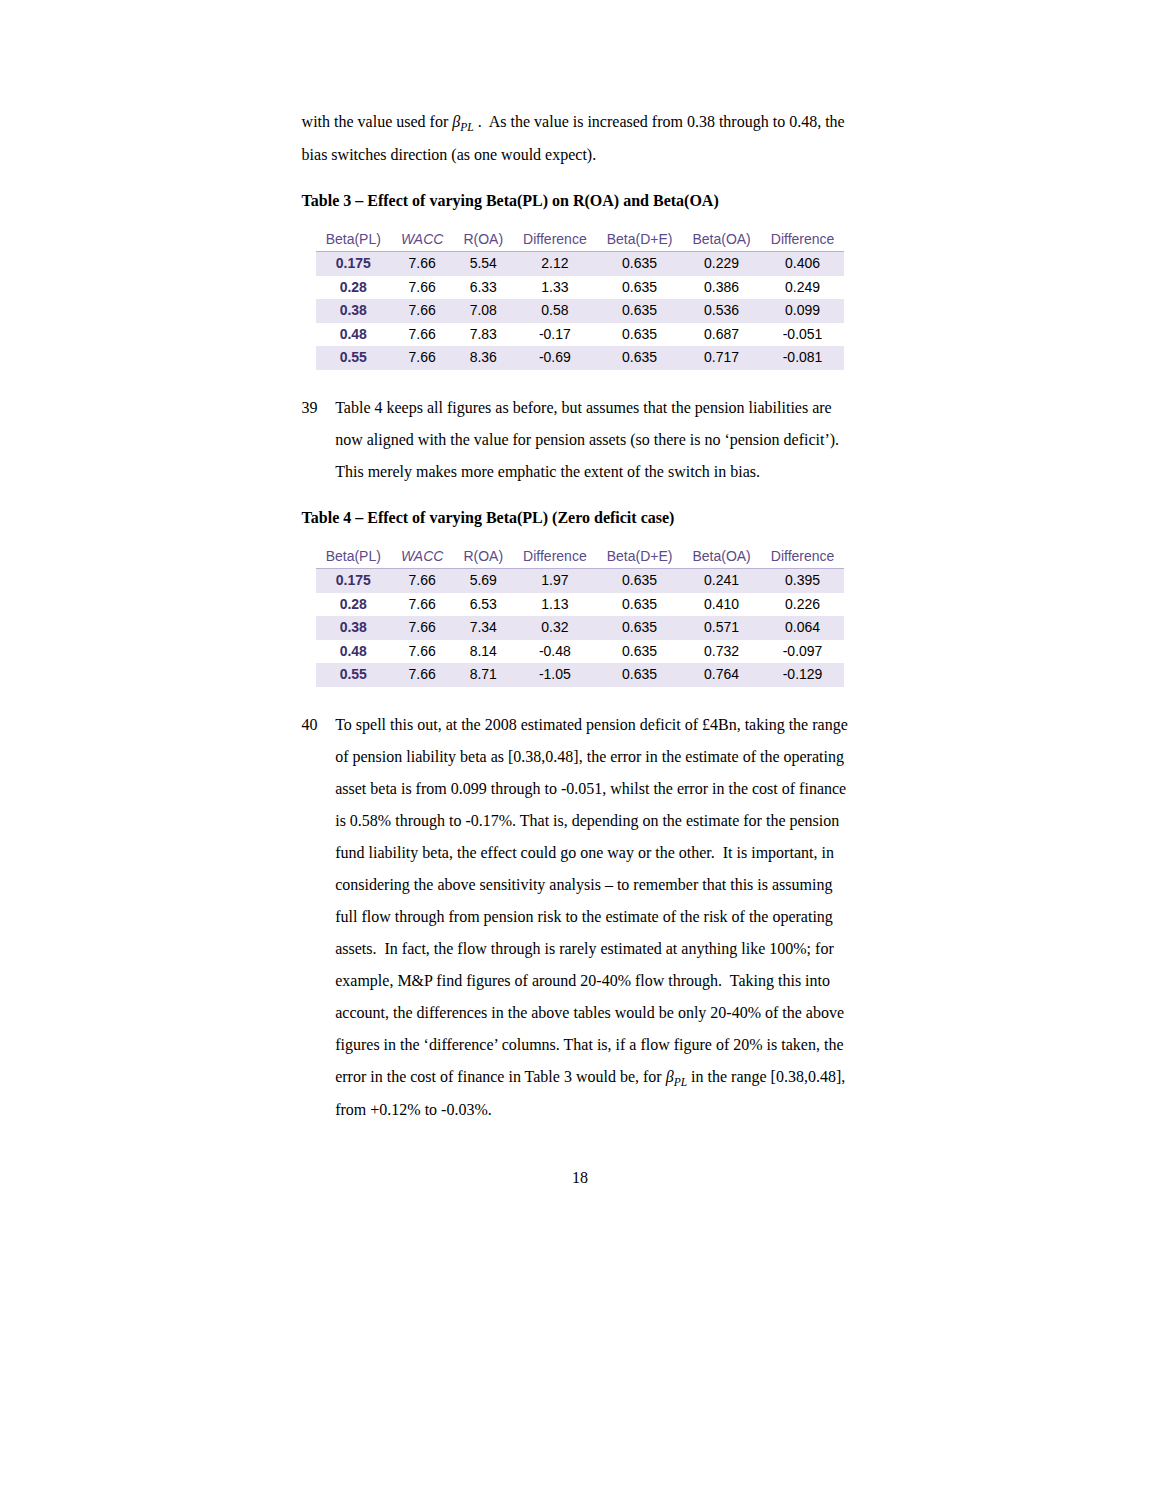with the value used for βPL . As the value is increased from 0.38 through to 0.48, the bias switches direction (as one would expect).
Table 3 – Effect of varying Beta(PL) on R(OA) and Beta(OA)
| Beta(PL) | WACC | R(OA) | Difference | Beta(D+E) | Beta(OA) | Difference |
| --- | --- | --- | --- | --- | --- | --- |
| 0.175 | 7.66 | 5.54 | 2.12 | 0.635 | 0.229 | 0.406 |
| 0.28 | 7.66 | 6.33 | 1.33 | 0.635 | 0.386 | 0.249 |
| 0.38 | 7.66 | 7.08 | 0.58 | 0.635 | 0.536 | 0.099 |
| 0.48 | 7.66 | 7.83 | -0.17 | 0.635 | 0.687 | -0.051 |
| 0.55 | 7.66 | 8.36 | -0.69 | 0.635 | 0.717 | -0.081 |
39
Table 4 keeps all figures as before, but assumes that the pension liabilities are now aligned with the value for pension assets (so there is no ‘pension deficit’). This merely makes more emphatic the extent of the switch in bias.
Table 4 – Effect of varying Beta(PL) (Zero deficit case)
| Beta(PL) | WACC | R(OA) | Difference | Beta(D+E) | Beta(OA) | Difference |
| --- | --- | --- | --- | --- | --- | --- |
| 0.175 | 7.66 | 5.69 | 1.97 | 0.635 | 0.241 | 0.395 |
| 0.28 | 7.66 | 6.53 | 1.13 | 0.635 | 0.410 | 0.226 |
| 0.38 | 7.66 | 7.34 | 0.32 | 0.635 | 0.571 | 0.064 |
| 0.48 | 7.66 | 8.14 | -0.48 | 0.635 | 0.732 | -0.097 |
| 0.55 | 7.66 | 8.71 | -1.05 | 0.635 | 0.764 | -0.129 |
40
To spell this out, at the 2008 estimated pension deficit of £4Bn, taking the range of pension liability beta as [0.38,0.48], the error in the estimate of the operating asset beta is from 0.099 through to -0.051, whilst the error in the cost of finance is 0.58% through to -0.17%. That is, depending on the estimate for the pension fund liability beta, the effect could go one way or the other. It is important, in considering the above sensitivity analysis – to remember that this is assuming full flow through from pension risk to the estimate of the risk of the operating assets. In fact, the flow through is rarely estimated at anything like 100%; for example, M&P find figures of around 20-40% flow through. Taking this into account, the differences in the above tables would be only 20-40% of the above figures in the ‘difference’ columns. That is, if a flow figure of 20% is taken, the error in the cost of finance in Table 3 would be, for βPL in the range [0.38,0.48], from +0.12% to -0.03%.
18